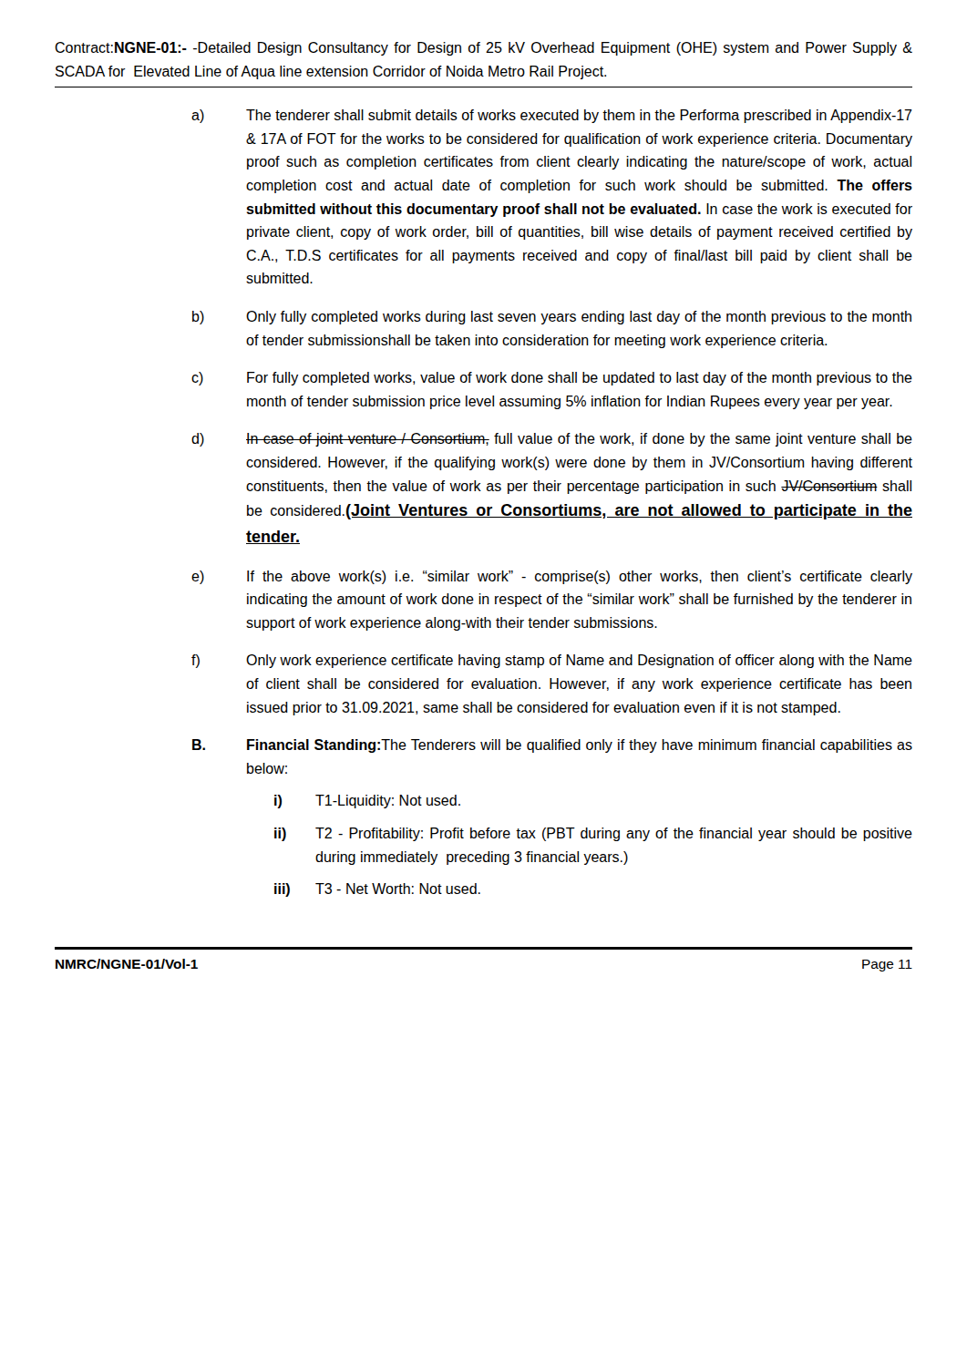Contract:NGNE-01:- -Detailed Design Consultancy for Design of 25 kV Overhead Equipment (OHE) system and Power Supply & SCADA for Elevated Line of Aqua line extension Corridor of Noida Metro Rail Project.
a)
The tenderer shall submit details of works executed by them in the Performa prescribed in Appendix-17 & 17A of FOT for the works to be considered for qualification of work experience criteria. Documentary proof such as completion certificates from client clearly indicating the nature/scope of work, actual completion cost and actual date of completion for such work should be submitted. The offers submitted without this documentary proof shall not be evaluated. In case the work is executed for private client, copy of work order, bill of quantities, bill wise details of payment received certified by C.A., T.D.S certificates for all payments received and copy of final/last bill paid by client shall be submitted.
b)
Only fully completed works during last seven years ending last day of the month previous to the month of tender submissionshall be taken into consideration for meeting work experience criteria.
c)
For fully completed works, value of work done shall be updated to last day of the month previous to the month of tender submission price level assuming 5% inflation for Indian Rupees every year per year.
d)
In case of joint venture / Consortium, full value of the work, if done by the same joint venture shall be considered. However, if the qualifying work(s) were done by them in JV/Consortium having different constituents, then the value of work as per their percentage participation in such JV/Consortium shall be considered.(Joint Ventures or Consortiums, are not allowed to participate in the tender.
e)
If the above work(s) i.e. “similar work” - comprise(s) other works, then client’s certificate clearly indicating the amount of work done in respect of the “similar work” shall be furnished by the tenderer in support of work experience along-with their tender submissions.
f)
Only work experience certificate having stamp of Name and Designation of officer along with the Name of client shall be considered for evaluation. However, if any work experience certificate has been issued prior to 31.09.2021, same shall be considered for evaluation even if it is not stamped.
B.
Financial Standing: The Tenderers will be qualified only if they have minimum financial capabilities as below:
i)
T1-Liquidity: Not used.
ii)
T2 - Profitability: Profit before tax (PBT during any of the financial year should be positive during immediately preceding 3 financial years.)
iii)
T3 - Net Worth: Not used.
NMRC/NGNE-01/Vol-1 Page 11